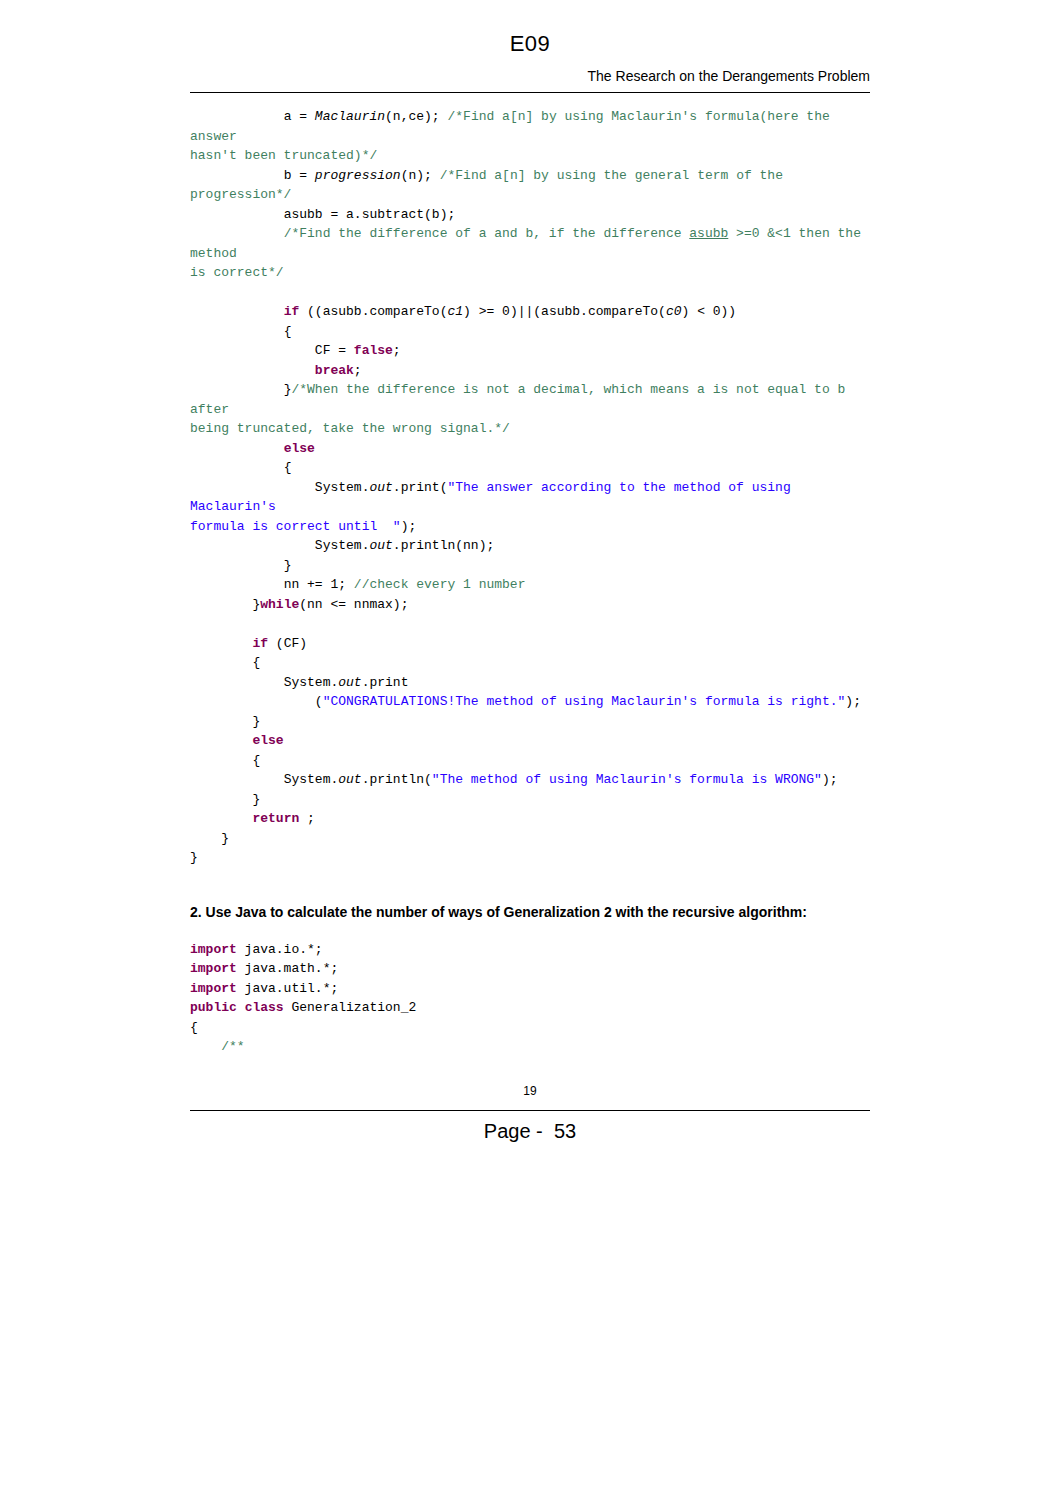E09
The Research on the Derangements Problem
            a = Maclaurin(n,ce); /*Find a[n] by using Maclaurin's formula(here the answer
hasn't been truncated)*/
            b = progression(n); /*Find a[n] by using the general term of the progression*/
            asubb = a.subtract(b);
            /*Find the difference of a and b, if the difference asubb >=0 &<1 then the method
is correct*/

            if ((asubb.compareTo(c1) >= 0)||(asubb.compareTo(c0) < 0))
            {
                CF = false;
                break;
            }/*When the difference is not a decimal, which means a is not equal to b after
being truncated, take the wrong signal.*/
            else
            {
                System.out.print("The answer according to the method of using Maclaurin's
formula is correct until  ");
                System.out.println(nn);
            }
            nn += 1; //check every 1 number
        }while(nn <= nnmax);

        if (CF)
        {
            System.out.print
                ("CONGRATULATIONS!The method of using Maclaurin's formula is right.");
        }
        else
        {
            System.out.println("The method of using Maclaurin's formula is WRONG");
        }
        return ;
    }
}
2. Use Java to calculate the number of ways of Generalization 2 with the recursive algorithm:
import java.io.*;
import java.math.*;
import java.util.*;
public class Generalization_2
{
    /**
19
Page - 53